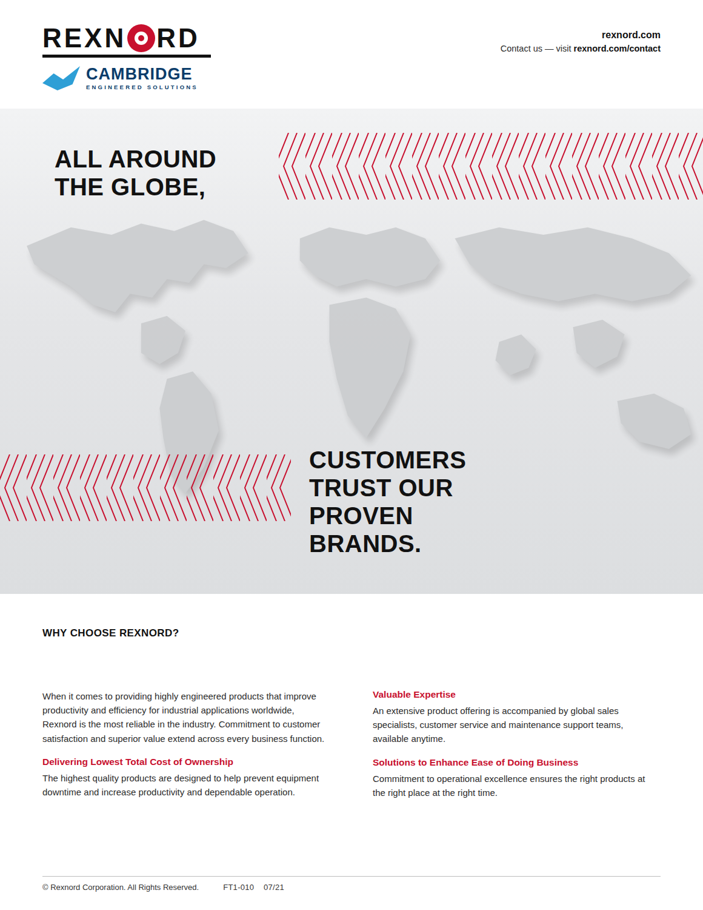REXN RD
CAMBRIDGE
ENGINEERED SOLUTIONS
rexnord.com
Contact us — visit rexnord.com/contact
ALL AROUND
THE GLOBE,
CUSTOMERS TRUST OUR
PROVEN BRANDS.
WHY CHOOSE REXNORD?
When it comes to providing highly engineered products that improve productivity and efficiency for industrial applications worldwide, Rexnord is the most reliable in the industry. Commitment to customer satisfaction and superior value extend across every business function.
Delivering Lowest Total Cost of Ownership
The highest quality products are designed to help prevent equipment downtime and increase productivity and dependable operation.
Valuable Expertise
An extensive product offering is accompanied by global sales specialists, customer service and maintenance support teams, available anytime.
Solutions to Enhance Ease of Doing Business
Commitment to operational excellence ensures the right products at the right place at the right time.
© Rexnord Corporation. All Rights Reserved. FT1-010 07/21